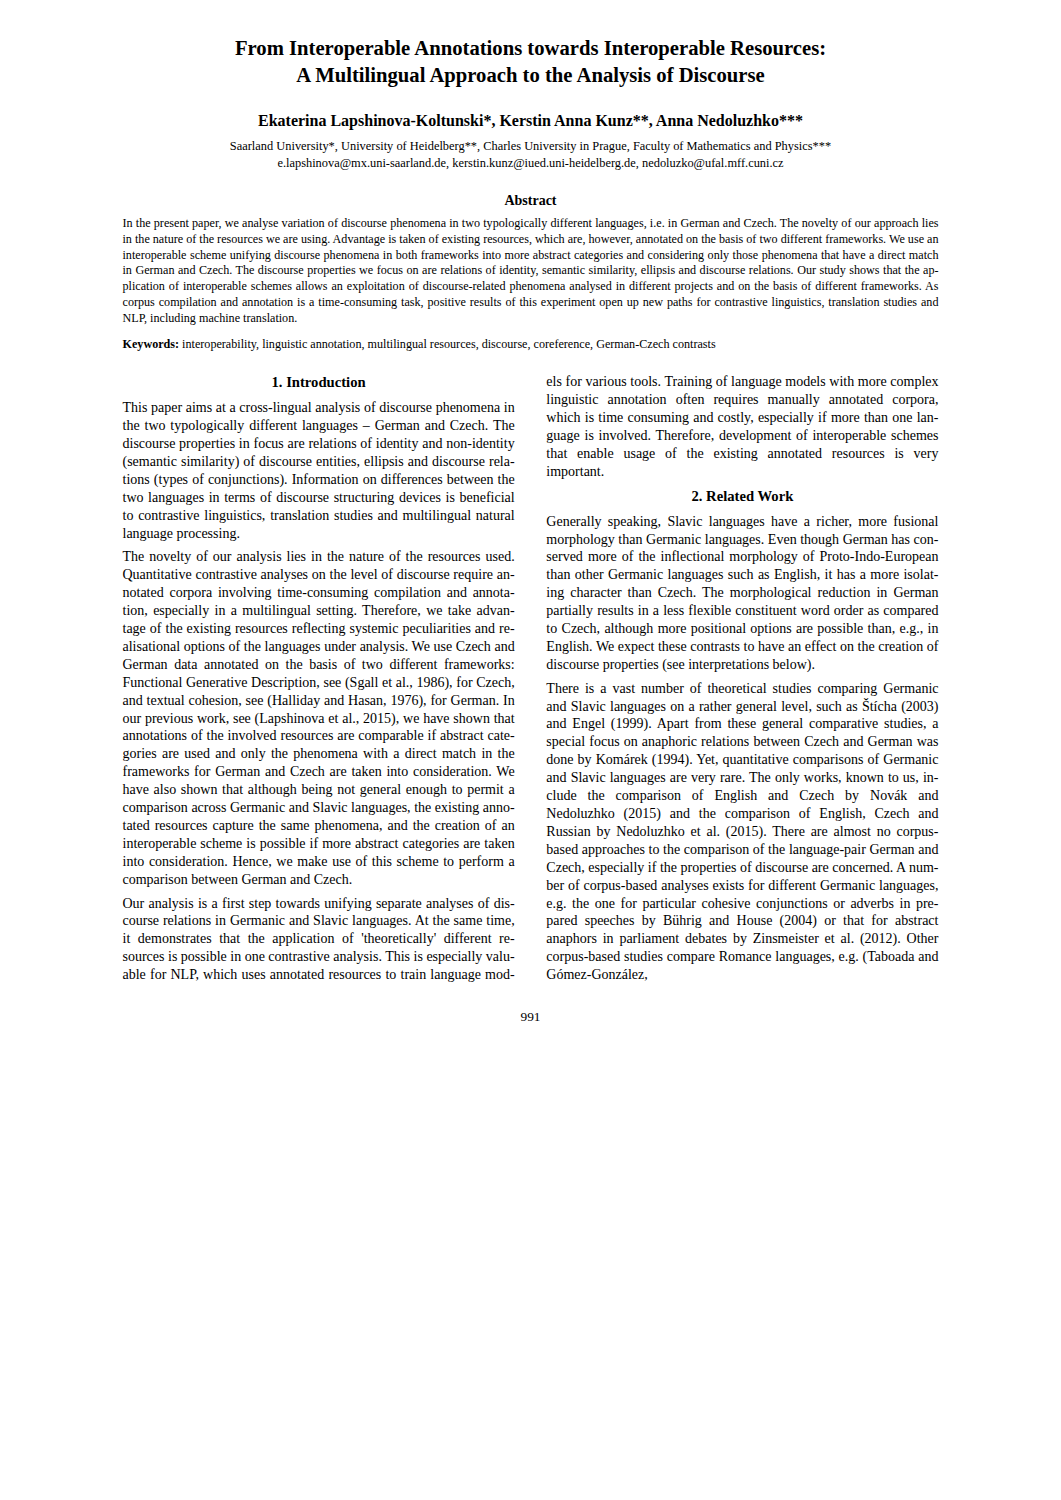From Interoperable Annotations towards Interoperable Resources:
A Multilingual Approach to the Analysis of Discourse
Ekaterina Lapshinova-Koltunski*, Kerstin Anna Kunz**, Anna Nedoluzhko***
Saarland University*, University of Heidelberg**, Charles University in Prague, Faculty of Mathematics and Physics***
e.lapshinova@mx.uni-saarland.de, kerstin.kunz@iued.uni-heidelberg.de, nedoluzko@ufal.mff.cuni.cz
Abstract
In the present paper, we analyse variation of discourse phenomena in two typologically different languages, i.e. in German and Czech. The novelty of our approach lies in the nature of the resources we are using. Advantage is taken of existing resources, which are, however, annotated on the basis of two different frameworks. We use an interoperable scheme unifying discourse phenomena in both frameworks into more abstract categories and considering only those phenomena that have a direct match in German and Czech. The discourse properties we focus on are relations of identity, semantic similarity, ellipsis and discourse relations. Our study shows that the application of interoperable schemes allows an exploitation of discourse-related phenomena analysed in different projects and on the basis of different frameworks. As corpus compilation and annotation is a time-consuming task, positive results of this experiment open up new paths for contrastive linguistics, translation studies and NLP, including machine translation.
Keywords: interoperability, linguistic annotation, multilingual resources, discourse, coreference, German-Czech contrasts
1. Introduction
This paper aims at a cross-lingual analysis of discourse phenomena in the two typologically different languages – German and Czech. The discourse properties in focus are relations of identity and non-identity (semantic similarity) of discourse entities, ellipsis and discourse relations (types of conjunctions). Information on differences between the two languages in terms of discourse structuring devices is beneficial to contrastive linguistics, translation studies and multilingual natural language processing.
The novelty of our analysis lies in the nature of the resources used. Quantitative contrastive analyses on the level of discourse require annotated corpora involving time-consuming compilation and annotation, especially in a multilingual setting. Therefore, we take advantage of the existing resources reflecting systemic peculiarities and realisational options of the languages under analysis. We use Czech and German data annotated on the basis of two different frameworks: Functional Generative Description, see (Sgall et al., 1986), for Czech, and textual cohesion, see (Halliday and Hasan, 1976), for German. In our previous work, see (Lapshinova et al., 2015), we have shown that annotations of the involved resources are comparable if abstract categories are used and only the phenomena with a direct match in the frameworks for German and Czech are taken into consideration. We have also shown that although being not general enough to permit a comparison across Germanic and Slavic languages, the existing annotated resources capture the same phenomena, and the creation of an interoperable scheme is possible if more abstract categories are taken into consideration. Hence, we make use of this scheme to perform a comparison between German and Czech.
Our analysis is a first step towards unifying separate analyses of discourse relations in Germanic and Slavic languages. At the same time, it demonstrates that the application of 'theoretically' different resources is possible in one contrastive analysis. This is especially valuable for NLP, which uses annotated resources to train language models for various tools. Training of language models with more complex linguistic annotation often requires manually annotated corpora, which is time consuming and costly, especially if more than one language is involved. Therefore, development of interoperable schemes that enable usage of the existing annotated resources is very important.
2. Related Work
Generally speaking, Slavic languages have a richer, more fusional morphology than Germanic languages. Even though German has conserved more of the inflectional morphology of Proto-Indo-European than other Germanic languages such as English, it has a more isolating character than Czech. The morphological reduction in German partially results in a less flexible constituent word order as compared to Czech, although more positional options are possible than, e.g., in English. We expect these contrasts to have an effect on the creation of discourse properties (see interpretations below).
There is a vast number of theoretical studies comparing Germanic and Slavic languages on a rather general level, such as Štícha (2003) and Engel (1999). Apart from these general comparative studies, a special focus on anaphoric relations between Czech and German was done by Komárek (1994). Yet, quantitative comparisons of Germanic and Slavic languages are very rare. The only works, known to us, include the comparison of English and Czech by Novák and Nedoluzhko (2015) and the comparison of English, Czech and Russian by Nedoluzhko et al. (2015). There are almost no corpus-based approaches to the comparison of the language-pair German and Czech, especially if the properties of discourse are concerned. A number of corpus-based analyses exists for different Germanic languages, e.g. the one for particular cohesive conjunctions or adverbs in prepared speeches by Bührig and House (2004) or that for abstract anaphors in parliament debates by Zinsmeister et al. (2012). Other corpus-based studies compare Romance languages, e.g. (Taboada and Gómez-González,
991